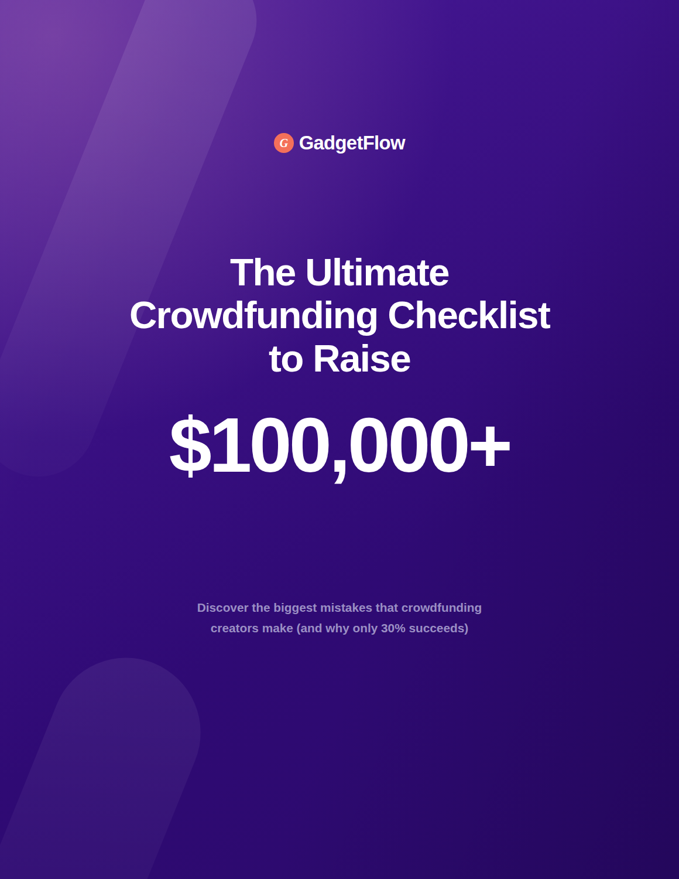G GadgetFlow
The Ultimate Crowdfunding Checklist to Raise $100,000+
Discover the biggest mistakes that crowdfunding creators make (and why only 30% succeeds)